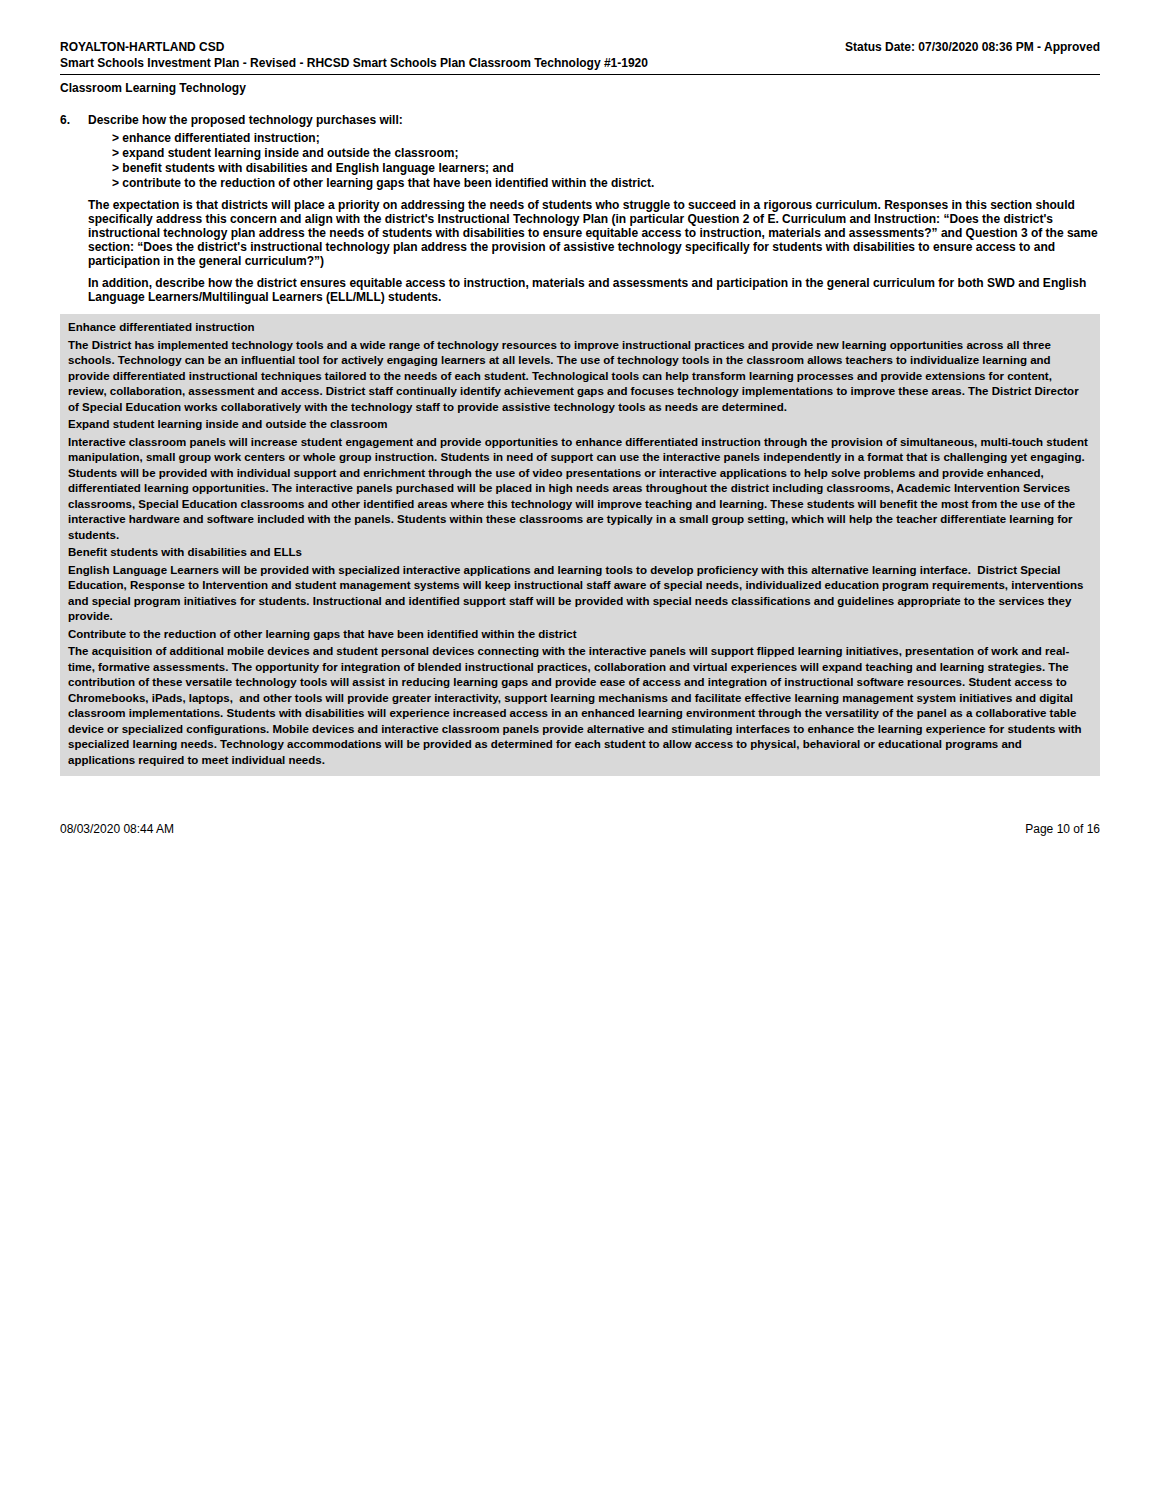ROYALTON-HARTLAND CSD Status Date: 07/30/2020 08:36 PM - Approved
Smart Schools Investment Plan - Revised - RHCSD Smart Schools Plan Classroom Technology #1-1920
Classroom Learning Technology
6.
Describe how the proposed technology purchases will:
> enhance differentiated instruction;
> expand student learning inside and outside the classroom;
> benefit students with disabilities and English language learners; and
> contribute to the reduction of other learning gaps that have been identified within the district.
The expectation is that districts will place a priority on addressing the needs of students who struggle to succeed in a rigorous curriculum. Responses in this section should specifically address this concern and align with the district's Instructional Technology Plan (in particular Question 2 of E. Curriculum and Instruction: “Does the district's instructional technology plan address the needs of students with disabilities to ensure equitable access to instruction, materials and assessments?” and Question 3 of the same section: “Does the district's instructional technology plan address the provision of assistive technology specifically for students with disabilities to ensure access to and participation in the general curriculum?”)
In addition, describe how the district ensures equitable access to instruction, materials and assessments and participation in the general curriculum for both SWD and English Language Learners/Multilingual Learners (ELL/MLL) students.
Enhance differentiated instruction
The District has implemented technology tools and a wide range of technology resources to improve instructional practices and provide new learning opportunities across all three schools. Technology can be an influential tool for actively engaging learners at all levels. The use of technology tools in the classroom allows teachers to individualize learning and provide differentiated instructional techniques tailored to the needs of each student. Technological tools can help transform learning processes and provide extensions for content, review, collaboration, assessment and access. District staff continually identify achievement gaps and focuses technology implementations to improve these areas. The District Director of Special Education works collaboratively with the technology staff to provide assistive technology tools as needs are determined.
Expand student learning inside and outside the classroom
Interactive classroom panels will increase student engagement and provide opportunities to enhance differentiated instruction through the provision of simultaneous, multi-touch student manipulation, small group work centers or whole group instruction. Students in need of support can use the interactive panels independently in a format that is challenging yet engaging. Students will be provided with individual support and enrichment through the use of video presentations or interactive applications to help solve problems and provide enhanced, differentiated learning opportunities. The interactive panels purchased will be placed in high needs areas throughout the district including classrooms, Academic Intervention Services classrooms, Special Education classrooms and other identified areas where this technology will improve teaching and learning. These students will benefit the most from the use of the interactive hardware and software included with the panels. Students within these classrooms are typically in a small group setting, which will help the teacher differentiate learning for students.
Benefit students with disabilities and ELLs
English Language Learners will be provided with specialized interactive applications and learning tools to develop proficiency with this alternative learning interface. District Special Education, Response to Intervention and student management systems will keep instructional staff aware of special needs, individualized education program requirements, interventions and special program initiatives for students. Instructional and identified support staff will be provided with special needs classifications and guidelines appropriate to the services they provide.
Contribute to the reduction of other learning gaps that have been identified within the district
The acquisition of additional mobile devices and student personal devices connecting with the interactive panels will support flipped learning initiatives, presentation of work and real-time, formative assessments. The opportunity for integration of blended instructional practices, collaboration and virtual experiences will expand teaching and learning strategies. The contribution of these versatile technology tools will assist in reducing learning gaps and provide ease of access and integration of instructional software resources. Student access to Chromebooks, iPads, laptops, and other tools will provide greater interactivity, support learning mechanisms and facilitate effective learning management system initiatives and digital classroom implementations. Students with disabilities will experience increased access in an enhanced learning environment through the versatility of the panel as a collaborative table device or specialized configurations. Mobile devices and interactive classroom panels provide alternative and stimulating interfaces to enhance the learning experience for students with specialized learning needs. Technology accommodations will be provided as determined for each student to allow access to physical, behavioral or educational programs and applications required to meet individual needs.
08/03/2020 08:44 AM Page 10 of 16